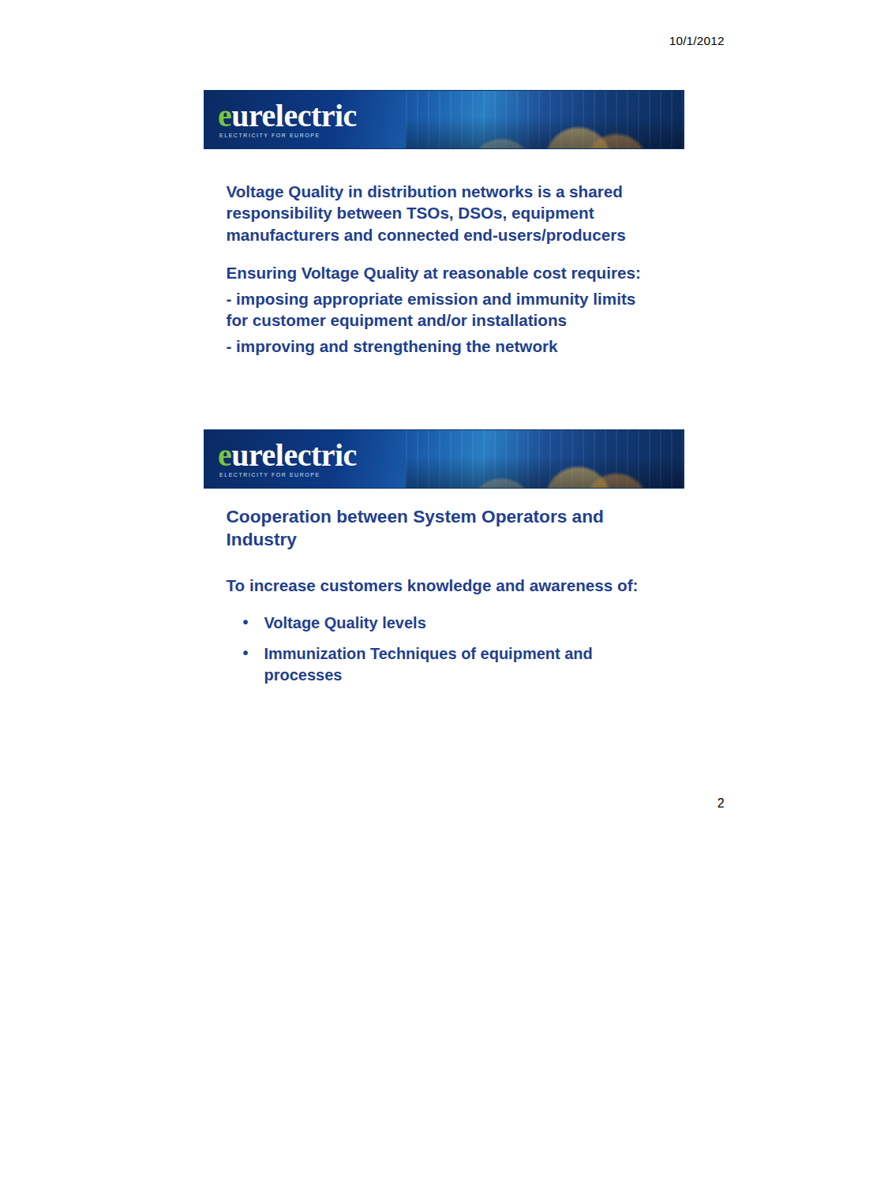10/1/2012
eurelectric Electricity for Europe
Voltage Quality in distribution networks is a shared responsibility between TSOs, DSOs, equipment manufacturers and connected end-users/producers
Ensuring Voltage Quality at reasonable cost requires:
- imposing appropriate emission and immunity limits for customer equipment and/or installations
- improving and strengthening the network
eurelectric Electricity for Europe
Cooperation between System Operators and Industry
To increase customers knowledge and awareness of:
Voltage Quality levels
Immunization Techniques of equipment and processes
2